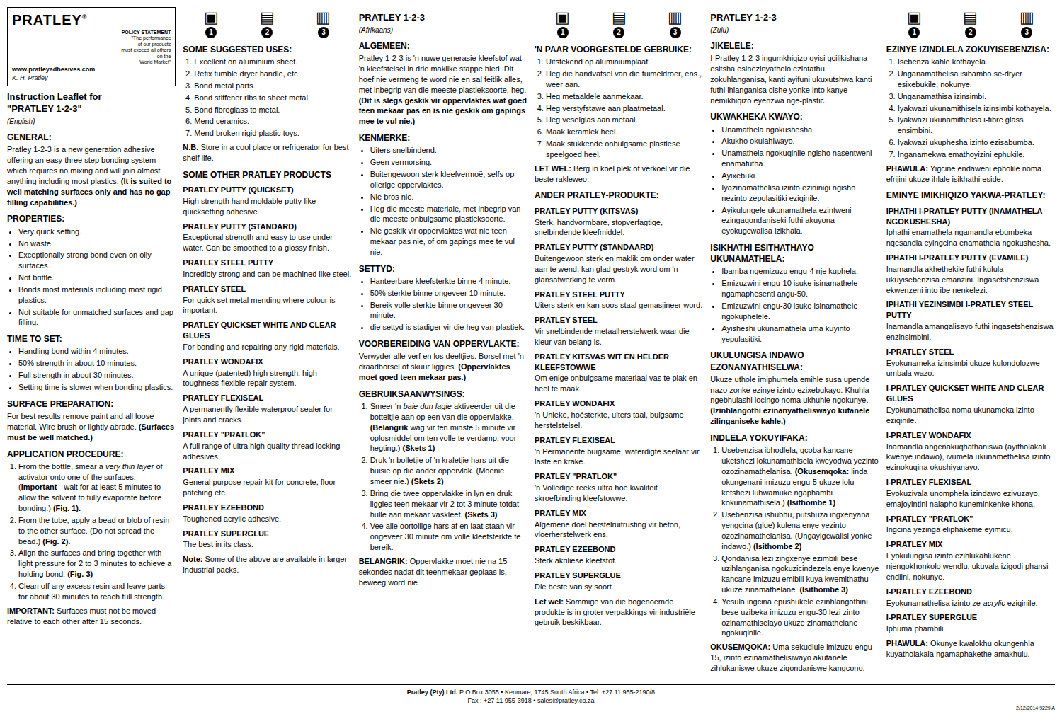PRATLEY®
POLICY STATEMENT
"The performance
of our products
must exceed all others
on the
World Market"
www.pratleyadhesives.com
K. H. Pratley
Instruction Leaflet for
"PRATLEY 1-2-3"
(English)
General:
Pratley 1-2-3 is a new generation adhesive offering an easy three step bonding system which requires no mixing and will join almost anything including most plastics. (It is suited to well matching surfaces only and has no gap filling capabilities.)
Properties:
Very quick setting.
No waste.
Exceptionally strong bond even on oily surfaces.
Not brittle.
Bonds most materials including most rigid plastics.
Not suitable for unmatched surfaces and gap filling.
Time to set:
Handling bond within 4 minutes.
50% strength in about 10 minutes.
Full strength in about 30 minutes.
Setting time is slower when bonding plastics.
Surface preparation:
For best results remove paint and all loose material. Wire brush or lightly abrade. (Surfaces must be well matched.)
Application procedure:
From the bottle, smear a very thin layer of activator onto one of the surfaces. (Important - wait for at least 5 minutes to allow the solvent to fully evaporate before bonding.) (Fig. 1).
From the tube, apply a bead or blob of resin to the other surface. (Do not spread the bead.) (Fig. 2).
Align the surfaces and bring together with light pressure for 2 to 3 minutes to achieve a holding bond. (Fig. 3)
Clean off any excess resin and leave parts for about 30 minutes to reach full strength.
IMPORTANT: Surfaces must not be moved relative to each other after 15 seconds.
▣1
▤2
▥3
Some suggested uses:
Excellent on aluminium sheet.
Refix tumble dryer handle, etc.
Bond metal parts.
Bond stiffener ribs to sheet metal.
Bond fibreglass to metal.
Mend ceramics.
Mend broken rigid plastic toys.
N.B. Store in a cool place or refrigerator for best shelf life.
Some other Pratley products
Pratley Putty (Quickset)
High strength hand moldable putty-like quicksetting adhesive.
Pratley Putty (Standard)
Exceptional strength and easy to use under water. Can be smoothed to a glossy finish.
Pratley Steel Putty
Incredibly strong and can be machined like steel.
Pratley Steel
For quick set metal mending where colour is important.
Pratley Quickset White and Clear Glues
For bonding and repairing any rigid materials.
Pratley Wondafix
A unique (patented) high strength, high toughness flexible repair system.
Pratley Flexiseal
A permanently flexible waterproof sealer for joints and cracks.
Pratley "Pratlok"
A full range of ultra high quality thread locking adhesives.
Pratley Mix
General purpose repair kit for concrete, floor patching etc.
Pratley Ezeebond
Toughened acrylic adhesive.
Pratley Superglue
The best in its class.
Note: Some of the above are available in larger industrial packs.
PRATLEY 1-2-3
(Afrikaans)
Algemeen:
Pratley 1-2-3 is 'n nuwe generasie kleefstof wat 'n kleefstelsel in drie maklike stappe bied. Dit hoef nie vermeng te word nie en sal feitlik alles, met inbegrip van die meeste plastieksoorte, heg. (Dit is slegs geskik vir oppervlaktes wat goed teen mekaar pas en is nie geskik om gapings mee te vul nie.)
Kenmerke:
Uiters snelbindend.
Geen vermorsing.
Buitengewoon sterk kleefvermoë, selfs op olierige oppervlaktes.
Nie bros nie.
Heg die meeste materiale, met inbegrip van die meeste onbuigsame plastieksoorte.
Nie geskik vir oppervlaktes wat nie teen mekaar pas nie, of om gapings mee te vul nie.
Settyd:
Hanteerbare kleefsterkte binne 4 minute.
50% sterkte binne ongeveer 10 minute.
Bereik volle sterkte binne ongeveer 30 minute.
die settyd is stadiger vir die heg van plastiek.
Voorbereiding van oppervlakte:
Verwyder alle verf en los deeltjies. Borsel met 'n draadborsel of skuur liggies. (Oppervlaktes moet goed teen mekaar pas.)
Gebruiksaanwysings:
Smeer 'n baie dun lagie aktiveerder uit die botteltjie aan op een van die oppervlakke. (Belangrik wag vir ten minste 5 minute vir oplosmiddel om ten volle te verdamp, voor hegting.) (Skets 1)
Druk 'n bolletjie of 'n kraletjie hars uit die buisie op die ander oppervlak. (Moenie smeer nie.) (Skets 2)
Bring die twee oppervlakke in lyn en druk liggies teen mekaar vir 2 tot 3 minute totdat hulle aan mekaar vaskleef. (Skets 3)
Vee alle oortollige hars af en laat staan vir ongeveer 30 minute om volle kleefsterkte te bereik.
BELANGRIK: Oppervlakke moet nie na 15 sekondes nadat dit teenmekaar geplaas is, beweeg word nie.
▣1
▤2
▥3
'n Paar voorgestelde gebruike:
Uitstekend op aluminiumplaat.
Heg die handvatsel van die tuimeldroër, ens., weer aan.
Heg metaaldele aanmekaar.
Heg verstyfstawe aan plaatmetaal.
Heg veselglas aan metaal.
Maak keramiek heel.
Maak stukkende onbuigsame plastiese speelgoed heel.
LET WEL: Berg in koel plek of verkoel vir die beste rakleweo.
Ander Pratley-produkte:
Pratley Putty (Kitsvas)
Sterk, handvormbare, stopverfagtige, snelbindende kleefmiddel.
Pratley Putty (Standaard)
Buitengewoon sterk en maklik om onder water aan te wend: kan glad gestryk word om 'n glansafwerking te vorm.
Pratley Steel Putty
Uiters sterk en kan soos staal gemasjineer word.
Pratley Steel
Vir snelbindende metaalherstelwerk waar die kleur van belang is.
Pratley Kitsvas Wit en Helder Kleefstowwe
Om enige onbuigsame materiaal vas te plak en heel te maak.
Pratley Wondafix
'n Unieke, hoësterkte, uiters taai, buigsame herstelstelsel.
Pratley Flexiseal
'n Permanente buigsame, waterdigte seëlaar vir laste en krake.
Pratley "Pratlok"
'n Volledige reeks ultra hoë kwaliteit skroefbinding kleefstowwe.
Pratley Mix
Algemene doel herstelruitrusting vir beton, vloerherstelwerk ens.
Pratley Ezeebond
Sterk akriliese kleefstof.
Pratley Superglue
Die beste van sy soort.
Let wel: Sommige van die bogenoemde produkte is in groter verpakkings vir industriële gebruik beskikbaar.
PRATLEY 1-2-3
(Zulu)
Jikelele:
I-Pratley 1-2-3 ingumkhiqizo oyisi gcilikishana esitsha esinezinyathelo ezintathu zokuhlanganisa, kanti ayifuni ukuxutshwa kanti futhi ihlanganisa cishe yonke into kanye nemikhiqizo eyenzwa nge-plastic.
Ukwakheka kwayo:
Unamathela ngokushesha.
Akukho okulahlwayo.
Unamathela ngokuqinile ngisho nasentweni enamafutha.
Ayixebuki.
Iyazinamathelisa izinto ezininigi ngisho nezinto zepulasitiki eziqinile.
Ayikulungele ukunamathela ezintweni ezingaqondaniseki futhi akuyona eyokugcwalisa izikhala.
Isikhathi esithathayo ukunamathela:
Ibamba ngemizuzu engu-4 nje kuphela.
Emizuzwini engu-10 isuke isinamathele ngamaphesenti angu-50.
Emizuzwini engu-30 isuke isinamathele ngokuphelele.
Ayisheshi ukunamathela uma kuyinto yepulasitiki.
Ukulungisa indawo ezonanyathiselwa:
Ukuze uthole imiphumela emihle susa upende nazo zonke ezinye izinto ezixebukayo. Khuhla ngebhulashi locingo noma ukhuhle ngokunye. (Izinhlangothi ezinanyatheliswayo kufanele zilinganiseke kahle.)
Indlela yokuyifaka:
Usebenzisa ibhodlela, gcoba kancane uketshezi lokunamathisela kweyodwa yezinto ozozinamathelanisa. (Okusemqoka: linda okungenani imizuzu engu-5 ukuze lolu ketshezi luhwamuke ngaphambi kokunamathisela.) (Isithombe 1)
Usebenzisa ishubhu, putshuza ingxenyana yengcina (glue) kulena enye yezinto ozozinamathelanisa. (Ungayigcwalisi yonke indawo.) (Isithombe 2)
Qondanisa lezi zingxenye ezimbili bese uzihlanganisa ngokuzicindezela enye kwenye kancane imizuzu emibili kuya kwemithathu ukuze zinamathelane. (Isithombe 3)
Yesula ingcina epushukele ezinhlangothini bese uzibeka imizuzu engu-30 lezi zinto ozinamathiselayo ukuze zinamathelane ngokuqinile.
OKUSEMQOKA: Uma sekudlule imizuzu engu-15, izinto ezinamathelisiwayo akufanele zihlukaniswe ukuze ziqondaniswe kangcono.
▣1
▤2
▥3
Ezinye izindlela zokuyisebenzisa:
Isebenza kahle kothayela.
Unganamathelisa isibambo se-dryer esixebukile, nokunye.
Unganamathisa izinsimbi.
Iyakwazi ukunamithisela izinsimbi kothayela.
Iyakwazi ukunamithelisa i-fibre glass ensimbini.
Iyakwazi ukuphesha izinto ezisabumba.
Inganamekwa emathoyizini ephukile.
PHAWULA: Yigcine endaweni epholile noma efrijini ukuze ihlale isikhathi eside.
Eminye imikhiqizo yakwa-Pratley:
Iphathi i-Pratley Putty (inamathela ngokushesha)
Iphathi enamathela ngamandla ebumbeka nqesandla eyingcina enamathela ngokushesha.
Iphathi i-Pratley Putty (evamile)
Inamandla akhethekile futhi kulula ukuyisebenzisa emanzini. Ingasetshenziswa ekwenzeni into ibe nenkelezi.
Iphathi yezinsimbi i-Pratley Steel Putty
Inamandla amangalisayo futhi ingasetshenziswa enzinsimbini.
I-Pratley Steel
Eyokunameka izinsimbi ukuze kulondolozwe umbala wazo.
I-Pratley Quickset White and Clear Glues
Eyokunamathelisa noma ukunameka izinto eziqinile.
I-Pratley Wondafix
Inamandla angenakuqhathaniswa (ayitholakali kwenye indawo), ivumela ukunamethelisa izinto ezinokuqina okushiyanayo.
I-Pratley Flexiseal
Eyokuzivala unomphela izindawo ezivuzayo, emajoyintini nalapho kuneminkenke khona.
I-Pratley "Pratlok"
Ingcina yezinga eliphakeme eyimicu.
I-Pratley Mix
Eyokulungisa izinto ezihlukahlukene njengokhonkolo wendlu, ukuvala izigodi phansi endlini, nokunye.
I-Pratley Ezeebond
Eyokunamathelisa izinto ze-acrylic eziqinile.
I-Pratley Superglue
Iphuma phambili.
PHAWULA: Okunye kwalokhu okungenhla kuyatholakala ngamaphakethe amakhulu.
Pratley (Pty) Ltd. P O Box 3055 • Kenmare, 1745 South Africa • Tel: +27 11 955-2190/8
Fax : +27 11 955-3918 • sales@pratley.co.za
2/12/2014 9229 A